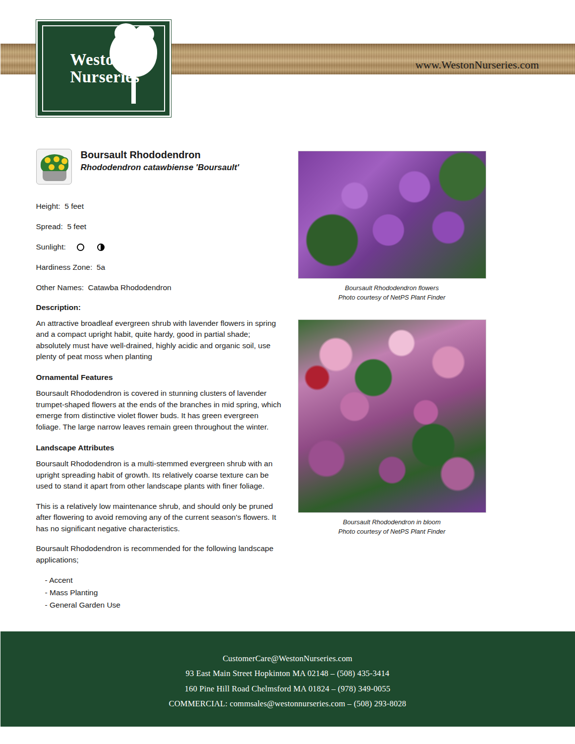Weston
Nurseries
www.WestonNurseries.com
Boursault Rhododendron
Rhododendron catawbiense 'Boursault'
Height: 5 feet
Spread: 5 feet
Sunlight:
Hardiness Zone: 5a
Other Names: Catawba Rhododendron
Description:
An attractive broadleaf evergreen shrub with lavender flowers in spring and a compact upright habit, quite hardy, good in partial shade; absolutely must have well-drained, highly acidic and organic soil, use plenty of peat moss when planting
Ornamental Features
Boursault Rhododendron is covered in stunning clusters of lavender trumpet-shaped flowers at the ends of the branches in mid spring, which emerge from distinctive violet flower buds. It has green evergreen foliage. The large narrow leaves remain green throughout the winter.
Landscape Attributes
Boursault Rhododendron is a multi-stemmed evergreen shrub with an upright spreading habit of growth. Its relatively coarse texture can be used to stand it apart from other landscape plants with finer foliage.
This is a relatively low maintenance shrub, and should only be pruned after flowering to avoid removing any of the current season's flowers. It has no significant negative characteristics.
Boursault Rhododendron is recommended for the following landscape applications;
Accent
Mass Planting
General Garden Use
Boursault Rhododendron flowers
Photo courtesy of NetPS Plant Finder
Boursault Rhododendron in bloom
Photo courtesy of NetPS Plant Finder
CustomerCare@WestonNurseries.com
93 East Main Street Hopkinton MA 02148 – (508) 435-3414
160 Pine Hill Road Chelmsford MA 01824 – (978) 349-0055
COMMERCIAL: commsales@westonnurseries.com – (508) 293-8028